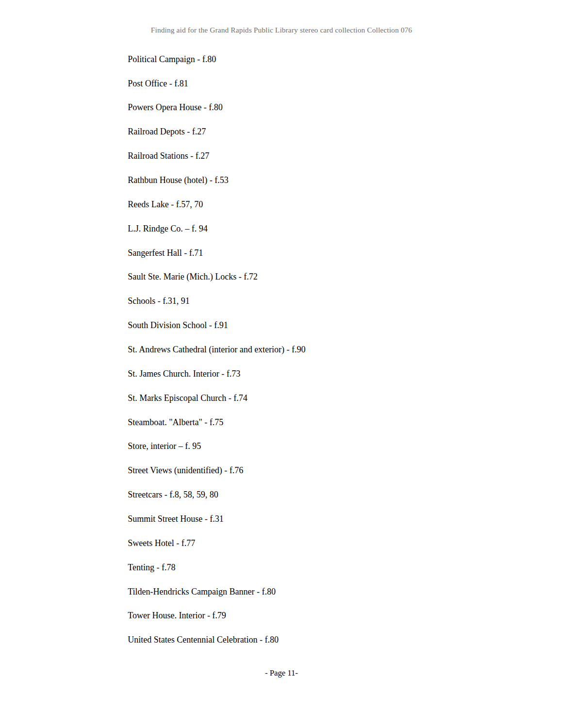Finding aid for the Grand Rapids Public Library stereo card collection Collection 076
Political Campaign - f.80
Post Office - f.81
Powers Opera House - f.80
Railroad Depots - f.27
Railroad Stations - f.27
Rathbun House (hotel) - f.53
Reeds Lake - f.57, 70
L.J. Rindge Co. – f. 94
Sangerfest Hall - f.71
Sault Ste. Marie (Mich.) Locks - f.72
Schools - f.31, 91
South Division School - f.91
St. Andrews Cathedral (interior and exterior) - f.90
St. James Church. Interior - f.73
St. Marks Episcopal Church - f.74
Steamboat. "Alberta" - f.75
Store, interior – f. 95
Street Views (unidentified) - f.76
Streetcars - f.8, 58, 59, 80
Summit Street House - f.31
Sweets Hotel - f.77
Tenting - f.78
Tilden-Hendricks Campaign Banner - f.80
Tower House. Interior - f.79
United States Centennial Celebration - f.80
- Page 11-